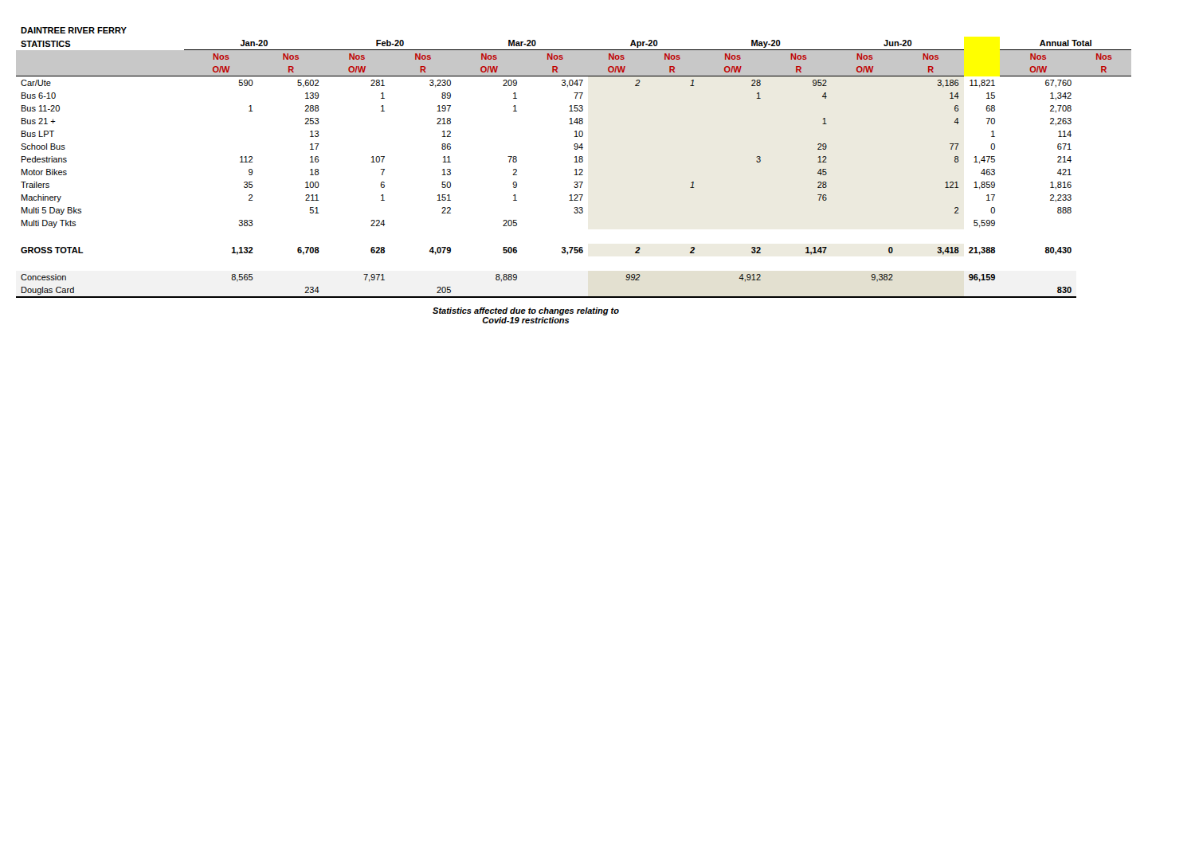| DAINTREE RIVER FERRY | |
| STATISTICS | Jan-20 | Feb-20 | Mar-20 | Apr-20 | May-20 | Jun-20 | | Annual Total |
| | Nos | Nos | Nos | Nos | Nos | Nos | Nos | Nos | Nos | Nos | Nos | Nos | Nos | Nos |
| | O/W | R | O/W | R | O/W | R | O/W | R | O/W | R | O/W | R | O/W | R |
| Car/Ute | 590 | 5,602 | 281 | 3,230 | 209 | 3,047 | 2 | 1 | 28 | 952 | | 3,186 | 11,821 | 67,760 |
| Bus 6-10 | | 139 | 1 | 89 | 1 | 77 | | | 1 | 4 | | 14 | 15 | 1,342 |
| Bus 11-20 | 1 | 288 | 1 | 197 | 1 | 153 | | | | | | 6 | 68 | 2,708 |
| Bus 21 + | | 253 | | 218 | | 148 | | | | 1 | | 4 | 70 | 2,263 |
| Bus LPT | | 13 | | 12 | | 10 | | | | | | | 1 | 114 |
| School Bus | | 17 | | 86 | | 94 | | | | 29 | | 77 | 0 | 671 |
| Pedestrians | 112 | 16 | 107 | 11 | 78 | 18 | | | 3 | 12 | | 8 | 1,475 | 214 |
| Motor Bikes | 9 | 18 | 7 | 13 | 2 | 12 | | | | 45 | | | 463 | 421 |
| Trailers | 35 | 100 | 6 | 50 | 9 | 37 | | 1 | | 28 | | 121 | 1,859 | 1,816 |
| Machinery | 2 | 211 | 1 | 151 | 1 | 127 | | | | 76 | | | 17 | 2,233 |
| Multi 5 Day Bks | | 51 | | 22 | | 33 | | | | | | 2 | 0 | 888 |
| Multi Day Tkts | 383 | | 224 | | 205 | | | | | | | | 5,599 | |
| GROSS TOTAL | 1,132 | 6,708 | 628 | 4,079 | 506 | 3,756 | 2 | 2 | 32 | 1,147 | 0 | 3,418 | 21,388 | 80,430 |
| Concession | 8,565 | | 7,971 | | 8,889 | | 992 | | 4,912 | | 9,382 | | 96,159 | |
| Douglas Card | | 234 | | 205 | | | | | | | | | | 830 |
Statistics affected due to changes relating to
Covid-19 restrictions